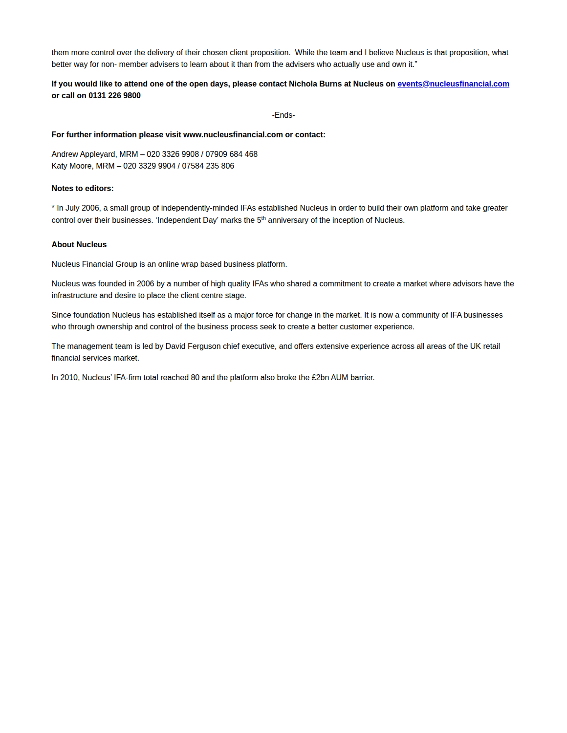them more control over the delivery of their chosen client proposition. While the team and I believe Nucleus is that proposition, what better way for non- member advisers to learn about it than from the advisers who actually use and own it.”
If you would like to attend one of the open days, please contact Nichola Burns at Nucleus on events@nucleusfinancial.com or call on 0131 226 9800
-Ends-
For further information please visit www.nucleusfinancial.com or contact:
Andrew Appleyard, MRM – 020 3326 9908 / 07909 684 468
Katy Moore, MRM – 020 3329 9904 / 07584 235 806
Notes to editors:
* In July 2006, a small group of independently-minded IFAs established Nucleus in order to build their own platform and take greater control over their businesses. ‘Independent Day’ marks the 5th anniversary of the inception of Nucleus.
About Nucleus
Nucleus Financial Group is an online wrap based business platform.
Nucleus was founded in 2006 by a number of high quality IFAs who shared a commitment to create a market where advisors have the infrastructure and desire to place the client centre stage.
Since foundation Nucleus has established itself as a major force for change in the market. It is now a community of IFA businesses who through ownership and control of the business process seek to create a better customer experience.
The management team is led by David Ferguson chief executive, and offers extensive experience across all areas of the UK retail financial services market.
In 2010, Nucleus’ IFA-firm total reached 80 and the platform also broke the £2bn AUM barrier.